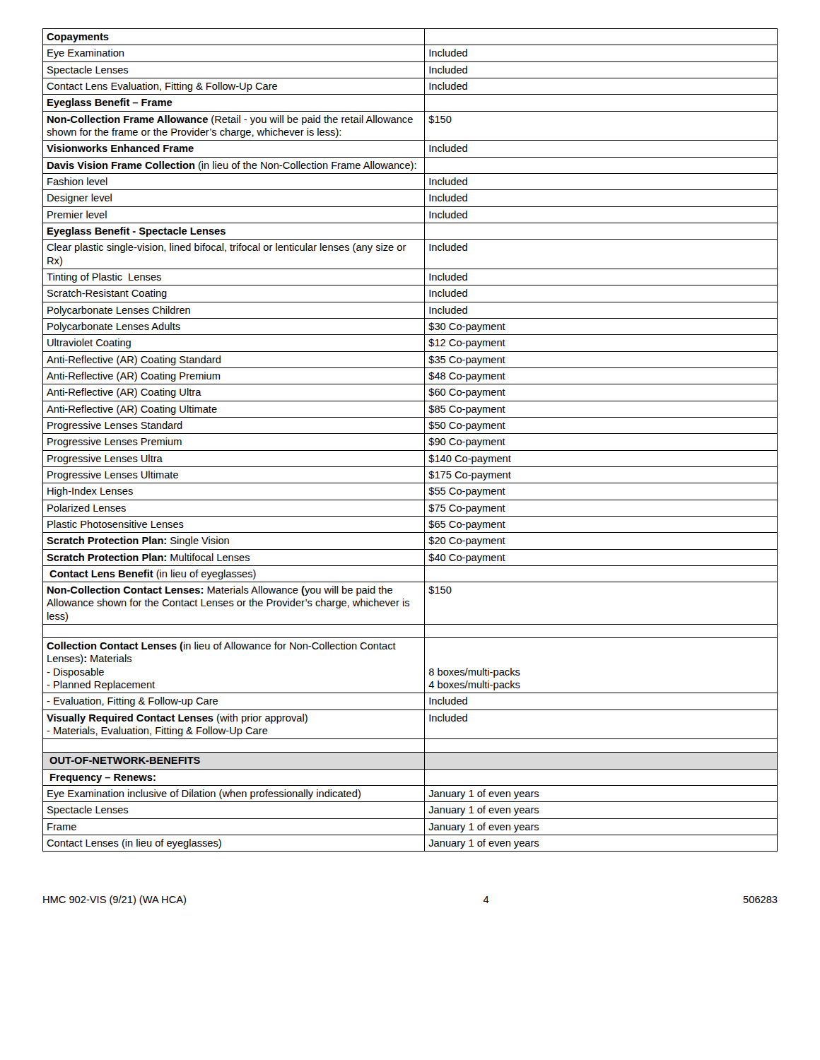| Copayments | |
| Eye Examination | Included |
| Spectacle Lenses | Included |
| Contact Lens Evaluation, Fitting & Follow-Up Care | Included |
| Eyeglass Benefit – Frame | |
| Non-Collection Frame Allowance (Retail - you will be paid the retail Allowance shown for the frame or the Provider’s charge, whichever is less): | $150 |
| Visionworks Enhanced Frame | Included |
| Davis Vision Frame Collection (in lieu of the Non-Collection Frame Allowance): | |
| Fashion level | Included |
| Designer level | Included |
| Premier level | Included |
| Eyeglass Benefit - Spectacle Lenses | |
| Clear plastic single-vision, lined bifocal, trifocal or lenticular lenses (any size or Rx) | Included |
| Tinting of Plastic Lenses | Included |
| Scratch-Resistant Coating | Included |
| Polycarbonate Lenses Children | Included |
| Polycarbonate Lenses Adults | $30 Co-payment |
| Ultraviolet Coating | $12 Co-payment |
| Anti-Reflective (AR) Coating Standard | $35 Co-payment |
| Anti-Reflective (AR) Coating Premium | $48 Co-payment |
| Anti-Reflective (AR) Coating Ultra | $60 Co-payment |
| Anti-Reflective (AR) Coating Ultimate | $85 Co-payment |
| Progressive Lenses Standard | $50 Co-payment |
| Progressive Lenses Premium | $90 Co-payment |
| Progressive Lenses Ultra | $140 Co-payment |
| Progressive Lenses Ultimate | $175 Co-payment |
| High-Index Lenses | $55 Co-payment |
| Polarized Lenses | $75 Co-payment |
| Plastic Photosensitive Lenses | $65 Co-payment |
| Scratch Protection Plan: Single Vision | $20 Co-payment |
| Scratch Protection Plan: Multifocal Lenses | $40 Co-payment |
| Contact Lens Benefit (in lieu of eyeglasses) | |
| Non-Collection Contact Lenses: Materials Allowance ( you will be paid the Allowance shown for the Contact Lenses or the Provider’s charge, whichever is less) | $150 |
| Collection Contact Lenses ( in lieu of Allowance for Non-Collection Contact Lenses) : Materials - Disposable - Planned Replacement | 8 boxes/multi-packs 4 boxes/multi-packs |
| - Evaluation, Fitting & Follow-up Care | Included |
| Visually Required Contact Lenses (with prior approval) - Materials, Evaluation, Fitting & Follow-Up Care | Included |
| OUT-OF-NETWORK-BENEFITS | |
| Frequency – Renews: | |
| Eye Examination inclusive of Dilation (when professionally indicated) | January 1 of even years |
| Spectacle Lenses | January 1 of even years |
| Frame | January 1 of even years |
| Contact Lenses (in lieu of eyeglasses) | January 1 of even years |
HMC 902-VIS (9/21) (WA HCA)
4
506283